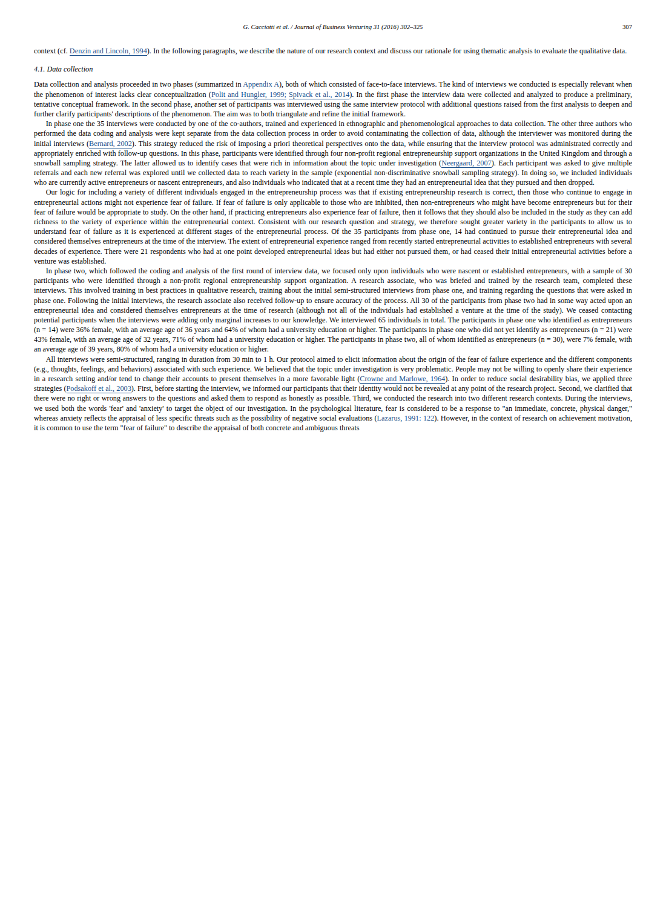G. Cacciotti et al. / Journal of Business Venturing 31 (2016) 302–325
307
context (cf. Denzin and Lincoln, 1994). In the following paragraphs, we describe the nature of our research context and discuss our rationale for using thematic analysis to evaluate the qualitative data.
4.1. Data collection
Data collection and analysis proceeded in two phases (summarized in Appendix A), both of which consisted of face-to-face interviews. The kind of interviews we conducted is especially relevant when the phenomenon of interest lacks clear conceptualization (Polit and Hungler, 1999; Spivack et al., 2014). In the first phase the interview data were collected and analyzed to produce a preliminary, tentative conceptual framework. In the second phase, another set of participants was interviewed using the same interview protocol with additional questions raised from the first analysis to deepen and further clarify participants' descriptions of the phenomenon. The aim was to both triangulate and refine the initial framework.
In phase one the 35 interviews were conducted by one of the co-authors, trained and experienced in ethnographic and phenomenological approaches to data collection. The other three authors who performed the data coding and analysis were kept separate from the data collection process in order to avoid contaminating the collection of data, although the interviewer was monitored during the initial interviews (Bernard, 2002). This strategy reduced the risk of imposing a priori theoretical perspectives onto the data, while ensuring that the interview protocol was administrated correctly and appropriately enriched with follow-up questions. In this phase, participants were identified through four non-profit regional entrepreneurship support organizations in the United Kingdom and through a snowball sampling strategy. The latter allowed us to identify cases that were rich in information about the topic under investigation (Neergaard, 2007). Each participant was asked to give multiple referrals and each new referral was explored until we collected data to reach variety in the sample (exponential non-discriminative snowball sampling strategy). In doing so, we included individuals who are currently active entrepreneurs or nascent entrepreneurs, and also individuals who indicated that at a recent time they had an entrepreneurial idea that they pursued and then dropped.
Our logic for including a variety of different individuals engaged in the entrepreneurship process was that if existing entrepreneurship research is correct, then those who continue to engage in entrepreneurial actions might not experience fear of failure. If fear of failure is only applicable to those who are inhibited, then non-entrepreneurs who might have become entrepreneurs but for their fear of failure would be appropriate to study. On the other hand, if practicing entrepreneurs also experience fear of failure, then it follows that they should also be included in the study as they can add richness to the variety of experience within the entrepreneurial context. Consistent with our research question and strategy, we therefore sought greater variety in the participants to allow us to understand fear of failure as it is experienced at different stages of the entrepreneurial process. Of the 35 participants from phase one, 14 had continued to pursue their entrepreneurial idea and considered themselves entrepreneurs at the time of the interview. The extent of entrepreneurial experience ranged from recently started entrepreneurial activities to established entrepreneurs with several decades of experience. There were 21 respondents who had at one point developed entrepreneurial ideas but had either not pursued them, or had ceased their initial entrepreneurial activities before a venture was established.
In phase two, which followed the coding and analysis of the first round of interview data, we focused only upon individuals who were nascent or established entrepreneurs, with a sample of 30 participants who were identified through a non-profit regional entrepreneurship support organization. A research associate, who was briefed and trained by the research team, completed these interviews. This involved training in best practices in qualitative research, training about the initial semi-structured interviews from phase one, and training regarding the questions that were asked in phase one. Following the initial interviews, the research associate also received follow-up to ensure accuracy of the process. All 30 of the participants from phase two had in some way acted upon an entrepreneurial idea and considered themselves entrepreneurs at the time of research (although not all of the individuals had established a venture at the time of the study). We ceased contacting potential participants when the interviews were adding only marginal increases to our knowledge. We interviewed 65 individuals in total. The participants in phase one who identified as entrepreneurs (n = 14) were 36% female, with an average age of 36 years and 64% of whom had a university education or higher. The participants in phase one who did not yet identify as entrepreneurs (n = 21) were 43% female, with an average age of 32 years, 71% of whom had a university education or higher. The participants in phase two, all of whom identified as entrepreneurs (n = 30), were 7% female, with an average age of 39 years, 80% of whom had a university education or higher.
All interviews were semi-structured, ranging in duration from 30 min to 1 h. Our protocol aimed to elicit information about the origin of the fear of failure experience and the different components (e.g., thoughts, feelings, and behaviors) associated with such experience. We believed that the topic under investigation is very problematic. People may not be willing to openly share their experience in a research setting and/or tend to change their accounts to present themselves in a more favorable light (Crowne and Marlowe, 1964). In order to reduce social desirability bias, we applied three strategies (Podsakoff et al., 2003). First, before starting the interview, we informed our participants that their identity would not be revealed at any point of the research project. Second, we clarified that there were no right or wrong answers to the questions and asked them to respond as honestly as possible. Third, we conducted the research into two different research contexts. During the interviews, we used both the words 'fear' and 'anxiety' to target the object of our investigation. In the psychological literature, fear is considered to be a response to "an immediate, concrete, physical danger," whereas anxiety reflects the appraisal of less specific threats such as the possibility of negative social evaluations (Lazarus, 1991: 122). However, in the context of research on achievement motivation, it is common to use the term "fear of failure" to describe the appraisal of both concrete and ambiguous threats